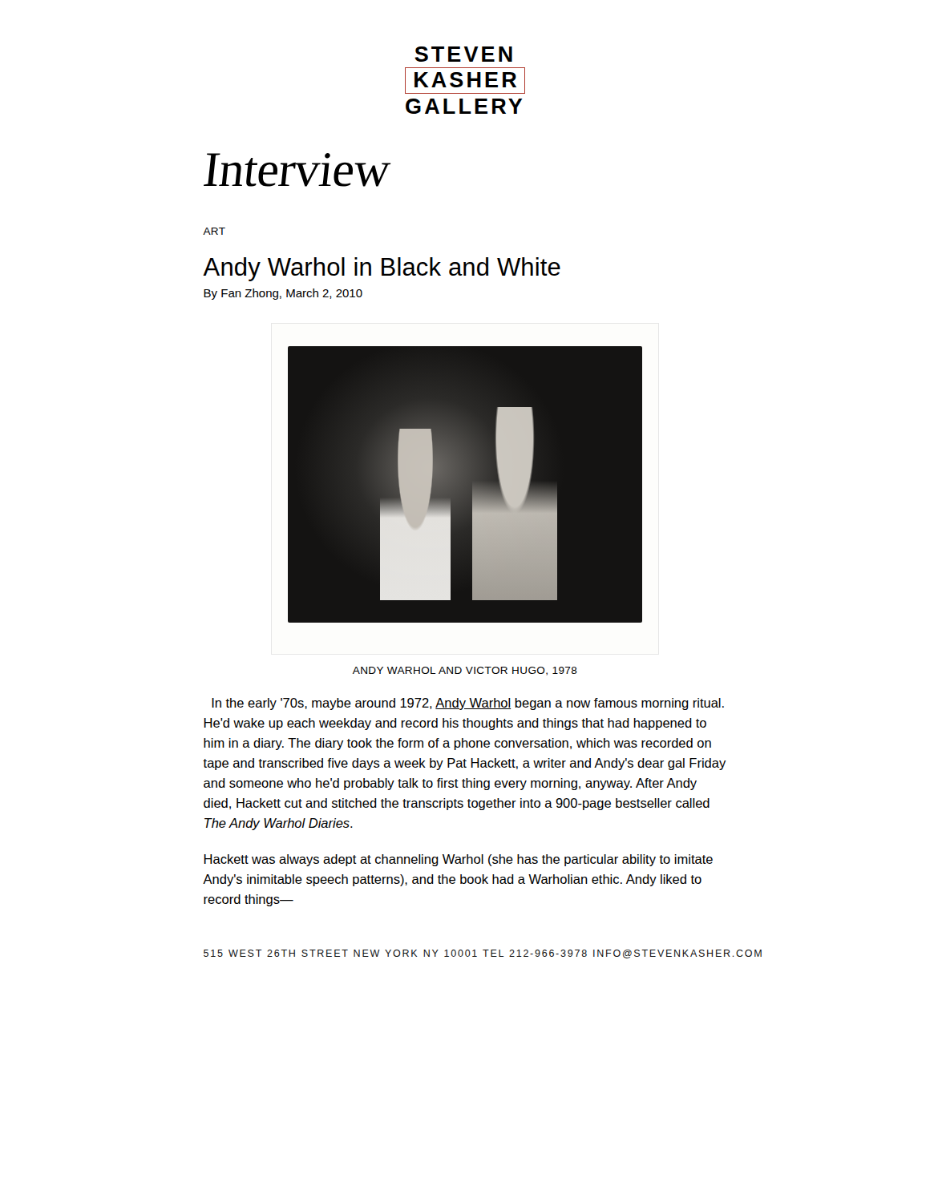Steven
Kasher
Gallery
Interview
ART
Andy Warhol in Black and White
By Fan Zhong, March 2, 2010
ANDY WARHOL AND VICTOR HUGO, 1978
In the early '70s, maybe around 1972, Andy Warhol began a now famous morning ritual. He'd wake up each weekday and record his thoughts and things that had happened to him in a diary. The diary took the form of a phone conversation, which was recorded on tape and transcribed five days a week by Pat Hackett, a writer and Andy's dear gal Friday and someone who he'd probably talk to first thing every morning, anyway. After Andy died, Hackett cut and stitched the transcripts together into a 900-page bestseller called The Andy Warhol Diaries.
Hackett was always adept at channeling Warhol (she has the particular ability to imitate Andy's inimitable speech patterns), and the book had a Warholian ethic. Andy liked to record things—
515 WEST 26TH STREET NEW YORK NY 10001 TEL 212-966-3978 INFO@STEVENKASHER.COM